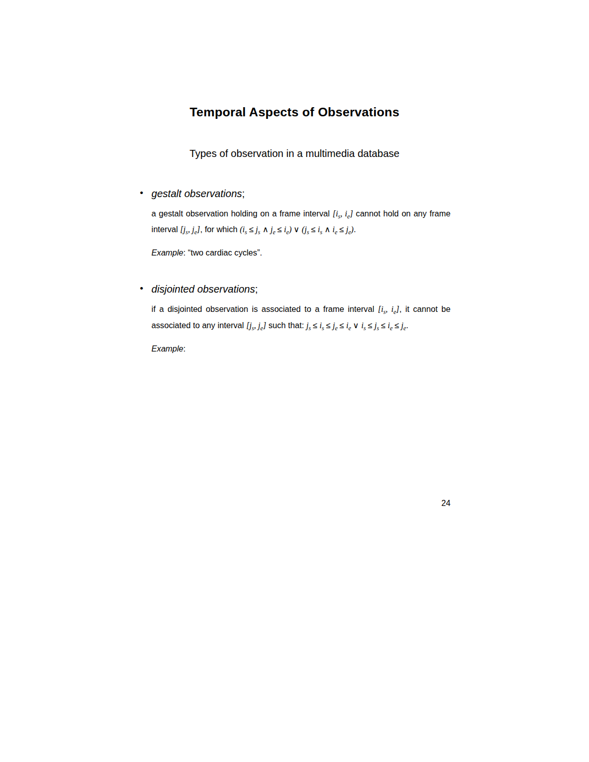Temporal Aspects of Observations
Types of observation in a multimedia database
gestalt observations
a gestalt observation holding on a frame interval [is, ie] cannot hold on any frame interval [js, je], for which (is ≤ js ∧ je ≤ ie) ∨ (js ≤ is ∧ ie ≤ je).
Example: “two cardiac cycles”.
disjointed observations
if a disjointed observation is associated to a frame interval [is, ie], it cannot be associated to any interval [js, je] such that: js ≤ is ≤ je ≤ ie ∨ is ≤ js ≤ ie ≤ je.
Example:
24